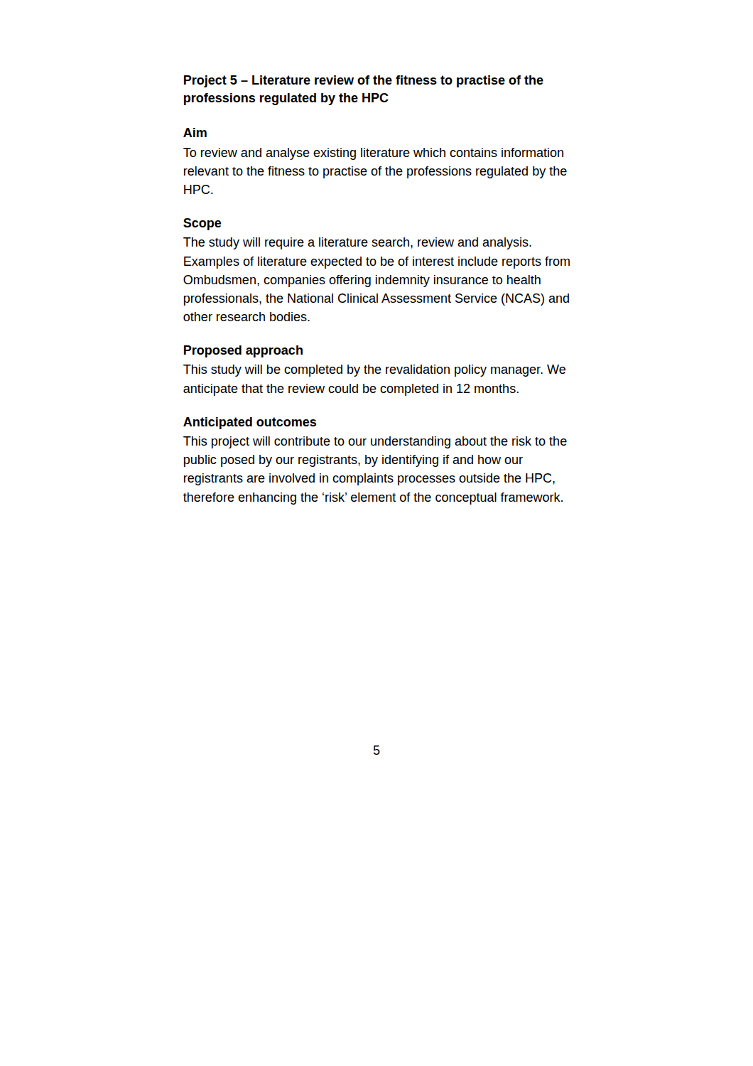Project 5 – Literature review of the fitness to practise of the professions regulated by the HPC
Aim
To review and analyse existing literature which contains information relevant to the fitness to practise of the professions regulated by the HPC.
Scope
The study will require a literature search, review and analysis. Examples of literature expected to be of interest include reports from Ombudsmen, companies offering indemnity insurance to health professionals, the National Clinical Assessment Service (NCAS) and other research bodies.
Proposed approach
This study will be completed by the revalidation policy manager. We anticipate that the review could be completed in 12 months.
Anticipated outcomes
This project will contribute to our understanding about the risk to the public posed by our registrants, by identifying if and how our registrants are involved in complaints processes outside the HPC, therefore enhancing the ‘risk’ element of the conceptual framework.
5